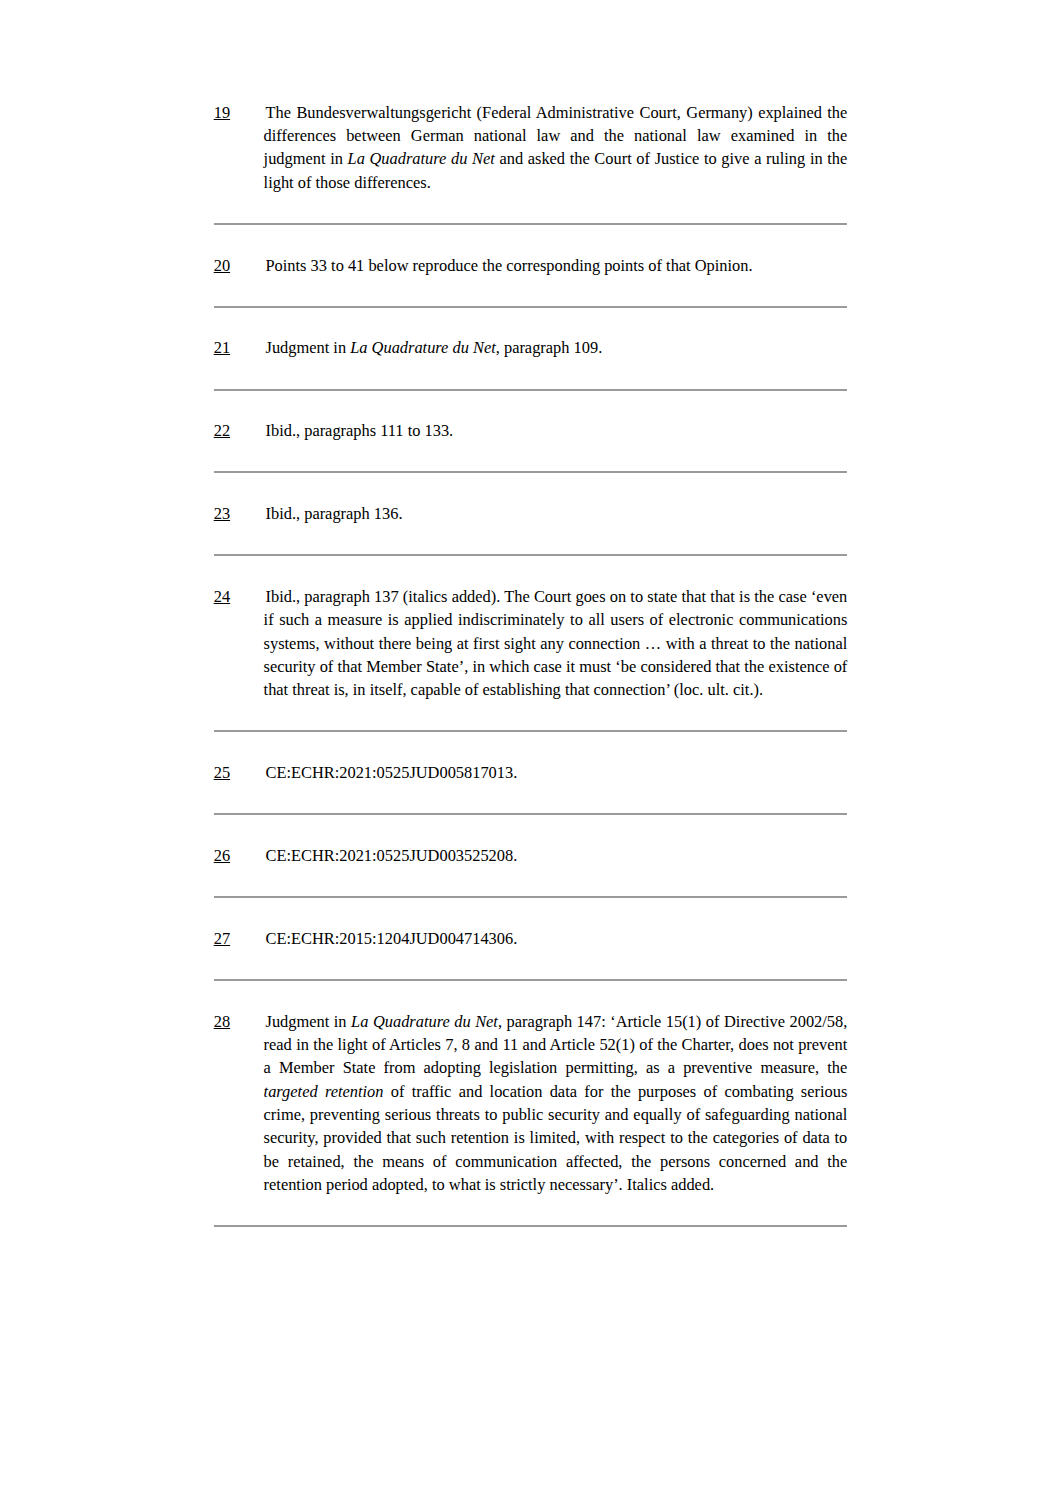19
The Bundesverwaltungsgericht (Federal Administrative Court, Germany) explained the differences between German national law and the national law examined in the judgment in La Quadrature du Net and asked the Court of Justice to give a ruling in the light of those differences.
20
Points 33 to 41 below reproduce the corresponding points of that Opinion.
21
Judgment in La Quadrature du Net, paragraph 109.
22
Ibid., paragraphs 111 to 133.
23
Ibid., paragraph 136.
24
Ibid., paragraph 137 (italics added). The Court goes on to state that that is the case ‘even if such a measure is applied indiscriminately to all users of electronic communications systems, without there being at first sight any connection … with a threat to the national security of that Member State’, in which case it must ‘be considered that the existence of that threat is, in itself, capable of establishing that connection’ (loc. ult. cit.).
25
CE:ECHR:2021:0525JUD005817013.
26
CE:ECHR:2021:0525JUD003525208.
27
CE:ECHR:2015:1204JUD004714306.
28
Judgment in La Quadrature du Net, paragraph 147: ‘Article 15(1) of Directive 2002/58, read in the light of Articles 7, 8 and 11 and Article 52(1) of the Charter, does not prevent a Member State from adopting legislation permitting, as a preventive measure, the targeted retention of traffic and location data for the purposes of combating serious crime, preventing serious threats to public security and equally of safeguarding national security, provided that such retention is limited, with respect to the categories of data to be retained, the means of communication affected, the persons concerned and the retention period adopted, to what is strictly necessary’. Italics added.